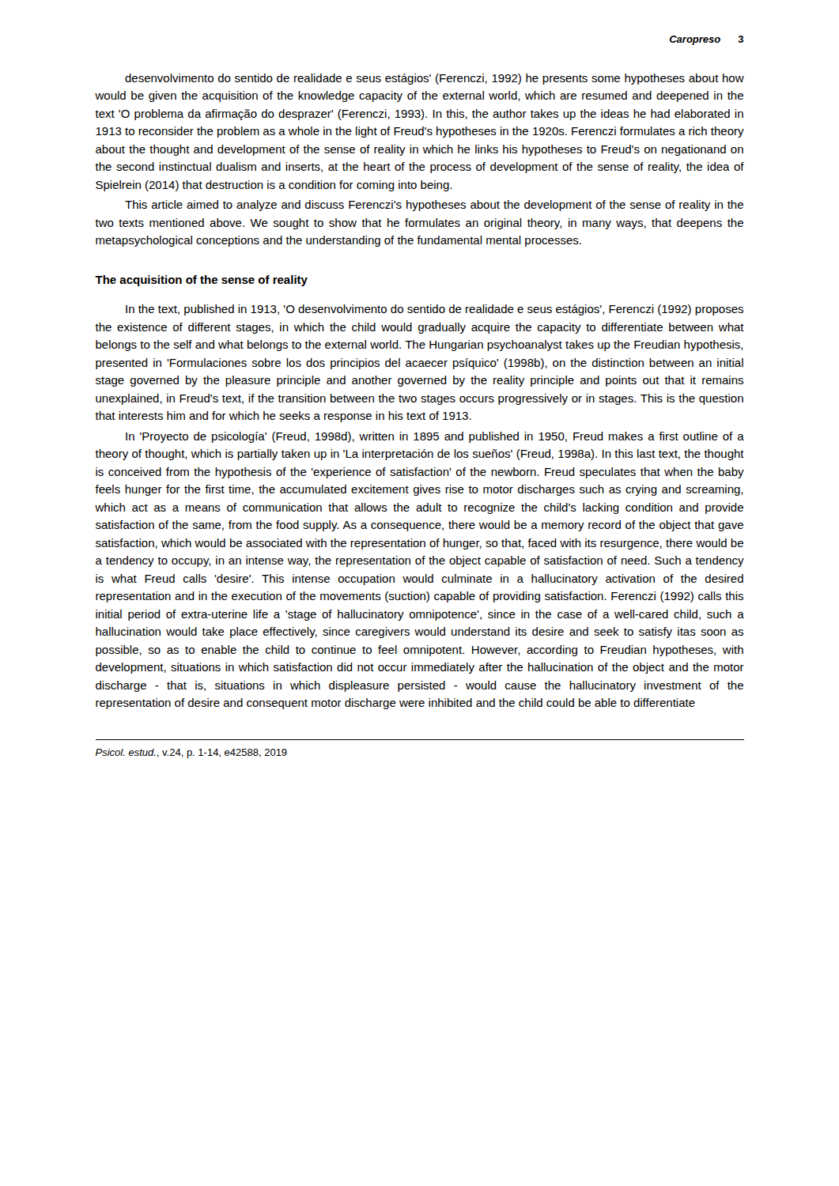Caropreso 3
desenvolvimento do sentido de realidade e seus estágios' (Ferenczi, 1992) he presents some hypotheses about how would be given the acquisition of the knowledge capacity of the external world, which are resumed and deepened in the text 'O problema da afirmação do desprazer' (Ferenczi, 1993). In this, the author takes up the ideas he had elaborated in 1913 to reconsider the problem as a whole in the light of Freud's hypotheses in the 1920s. Ferenczi formulates a rich theory about the thought and development of the sense of reality in which he links his hypotheses to Freud's on negationand on the second instinctual dualism and inserts, at the heart of the process of development of the sense of reality, the idea of Spielrein (2014) that destruction is a condition for coming into being.
This article aimed to analyze and discuss Ferenczi's hypotheses about the development of the sense of reality in the two texts mentioned above. We sought to show that he formulates an original theory, in many ways, that deepens the metapsychological conceptions and the understanding of the fundamental mental processes.
The acquisition of the sense of reality
In the text, published in 1913, 'O desenvolvimento do sentido de realidade e seus estágios', Ferenczi (1992) proposes the existence of different stages, in which the child would gradually acquire the capacity to differentiate between what belongs to the self and what belongs to the external world. The Hungarian psychoanalyst takes up the Freudian hypothesis, presented in 'Formulaciones sobre los dos principios del acaecer psíquico' (1998b), on the distinction between an initial stage governed by the pleasure principle and another governed by the reality principle and points out that it remains unexplained, in Freud's text, if the transition between the two stages occurs progressively or in stages. This is the question that interests him and for which he seeks a response in his text of 1913.
In 'Proyecto de psicología' (Freud, 1998d), written in 1895 and published in 1950, Freud makes a first outline of a theory of thought, which is partially taken up in 'La interpretación de los sueños' (Freud, 1998a). In this last text, the thought is conceived from the hypothesis of the 'experience of satisfaction' of the newborn. Freud speculates that when the baby feels hunger for the first time, the accumulated excitement gives rise to motor discharges such as crying and screaming, which act as a means of communication that allows the adult to recognize the child's lacking condition and provide satisfaction of the same, from the food supply. As a consequence, there would be a memory record of the object that gave satisfaction, which would be associated with the representation of hunger, so that, faced with its resurgence, there would be a tendency to occupy, in an intense way, the representation of the object capable of satisfaction of need. Such a tendency is what Freud calls 'desire'. This intense occupation would culminate in a hallucinatory activation of the desired representation and in the execution of the movements (suction) capable of providing satisfaction. Ferenczi (1992) calls this initial period of extra-uterine life a 'stage of hallucinatory omnipotence', since in the case of a well-cared child, such a hallucination would take place effectively, since caregivers would understand its desire and seek to satisfy itas soon as possible, so as to enable the child to continue to feel omnipotent. However, according to Freudian hypotheses, with development, situations in which satisfaction did not occur immediately after the hallucination of the object and the motor discharge - that is, situations in which displeasure persisted - would cause the hallucinatory investment of the representation of desire and consequent motor discharge were inhibited and the child could be able to differentiate
Psicol. estud., v.24, p. 1-14, e42588, 2019